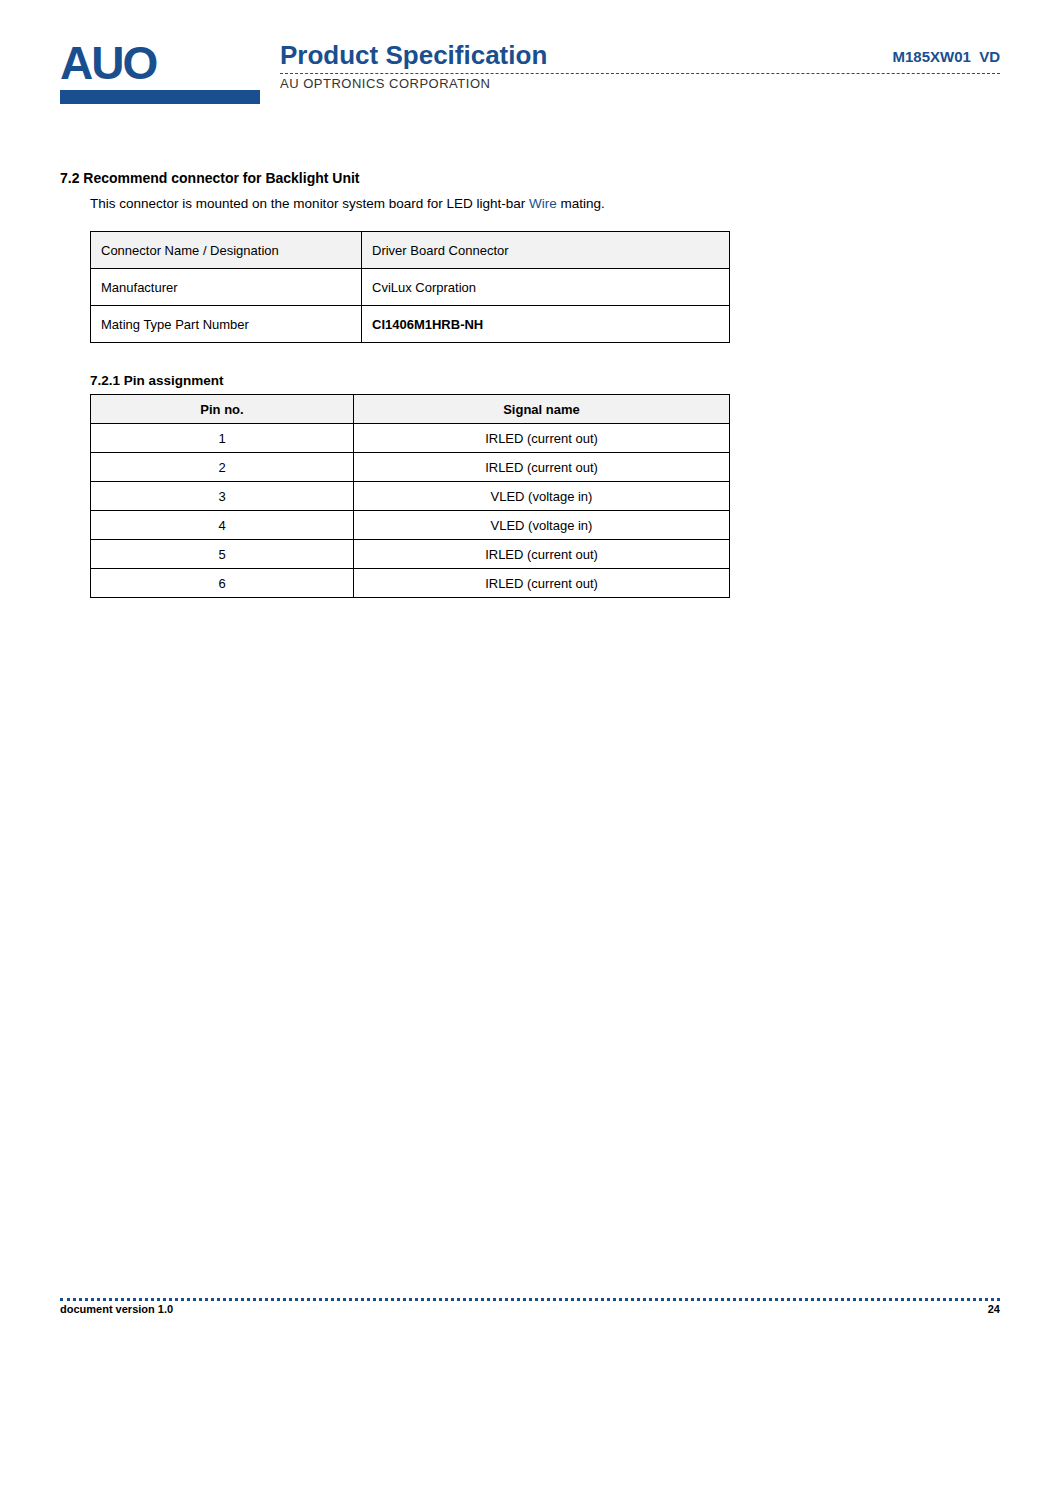AUO
Product Specification M185XW01 VD
AU OPTRONICS CORPORATION
7.2 Recommend connector for Backlight Unit
This connector is mounted on the monitor system board for LED light-bar Wire mating.
| Connector Name / Designation | Driver Board Connector |
| Manufacturer | CviLux Corpration |
| Mating Type Part Number | CI1406M1HRB-NH |
7.2.1 Pin assignment
| Pin no. | Signal name |
| --- | --- |
| 1 | IRLED (current out) |
| 2 | IRLED (current out) |
| 3 | VLED (voltage in) |
| 4 | VLED (voltage in) |
| 5 | IRLED (current out) |
| 6 | IRLED (current out) |
document version 1.0 24